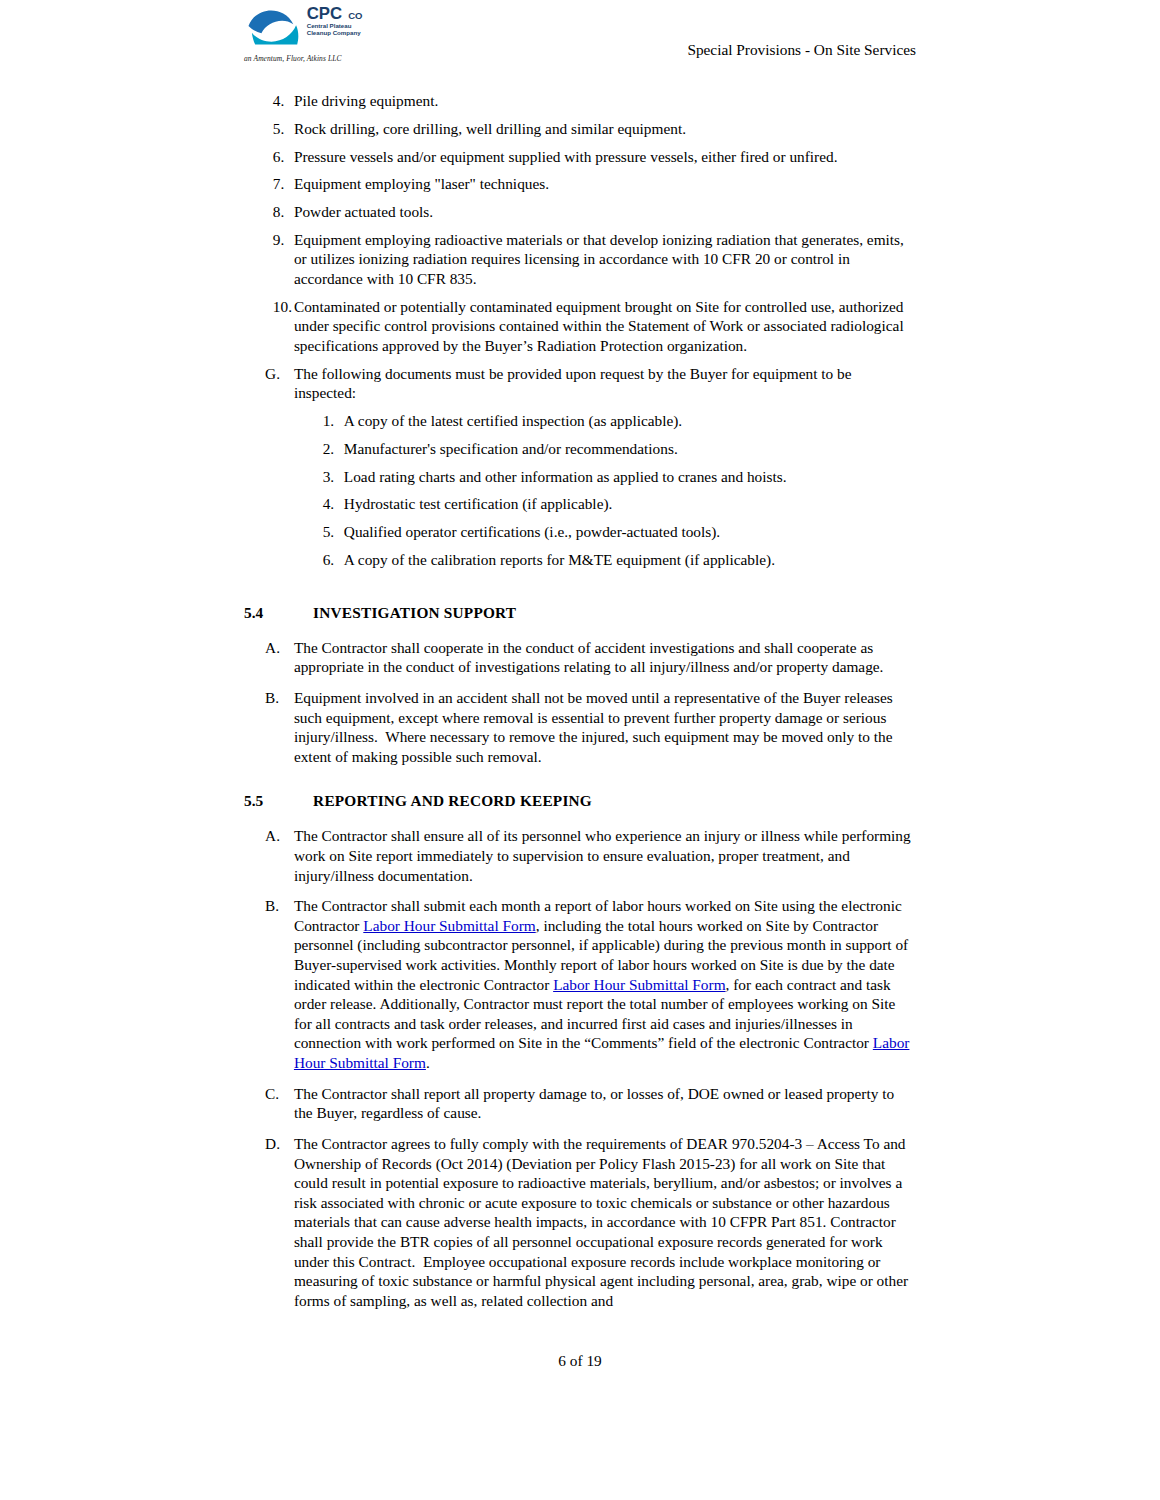an Amentum, Fluor, Atkins LLC
Special Provisions - On Site Services
4. Pile driving equipment.
5. Rock drilling, core drilling, well drilling and similar equipment.
6. Pressure vessels and/or equipment supplied with pressure vessels, either fired or unfired.
7. Equipment employing "laser" techniques.
8. Powder actuated tools.
9. Equipment employing radioactive materials or that develop ionizing radiation that generates, emits, or utilizes ionizing radiation requires licensing in accordance with 10 CFR 20 or control in accordance with 10 CFR 835.
10. Contaminated or potentially contaminated equipment brought on Site for controlled use, authorized under specific control provisions contained within the Statement of Work or associated radiological specifications approved by the Buyer’s Radiation Protection organization.
G. The following documents must be provided upon request by the Buyer for equipment to be inspected:
1. A copy of the latest certified inspection (as applicable).
2. Manufacturer's specification and/or recommendations.
3. Load rating charts and other information as applied to cranes and hoists.
4. Hydrostatic test certification (if applicable).
5. Qualified operator certifications (i.e., powder-actuated tools).
6. A copy of the calibration reports for M&TE equipment (if applicable).
5.4 INVESTIGATION SUPPORT
A. The Contractor shall cooperate in the conduct of accident investigations and shall cooperate as appropriate in the conduct of investigations relating to all injury/illness and/or property damage.
B. Equipment involved in an accident shall not be moved until a representative of the Buyer releases such equipment, except where removal is essential to prevent further property damage or serious injury/illness. Where necessary to remove the injured, such equipment may be moved only to the extent of making possible such removal.
5.5 REPORTING AND RECORD KEEPING
A. The Contractor shall ensure all of its personnel who experience an injury or illness while performing work on Site report immediately to supervision to ensure evaluation, proper treatment, and injury/illness documentation.
B. The Contractor shall submit each month a report of labor hours worked on Site using the electronic Contractor Labor Hour Submittal Form, including the total hours worked on Site by Contractor personnel (including subcontractor personnel, if applicable) during the previous month in support of Buyer-supervised work activities. Monthly report of labor hours worked on Site is due by the date indicated within the electronic Contractor Labor Hour Submittal Form, for each contract and task order release. Additionally, Contractor must report the total number of employees working on Site for all contracts and task order releases, and incurred first aid cases and injuries/illnesses in connection with work performed on Site in the “Comments” field of the electronic Contractor Labor Hour Submittal Form.
C. The Contractor shall report all property damage to, or losses of, DOE owned or leased property to the Buyer, regardless of cause.
D. The Contractor agrees to fully comply with the requirements of DEAR 970.5204-3 – Access To and Ownership of Records (Oct 2014) (Deviation per Policy Flash 2015-23) for all work on Site that could result in potential exposure to radioactive materials, beryllium, and/or asbestos; or involves a risk associated with chronic or acute exposure to toxic chemicals or substance or other hazardous materials that can cause adverse health impacts, in accordance with 10 CFPR Part 851. Contractor shall provide the BTR copies of all personnel occupational exposure records generated for work under this Contract. Employee occupational exposure records include workplace monitoring or measuring of toxic substance or harmful physical agent including personal, area, grab, wipe or other forms of sampling, as well as, related collection and
6 of 19